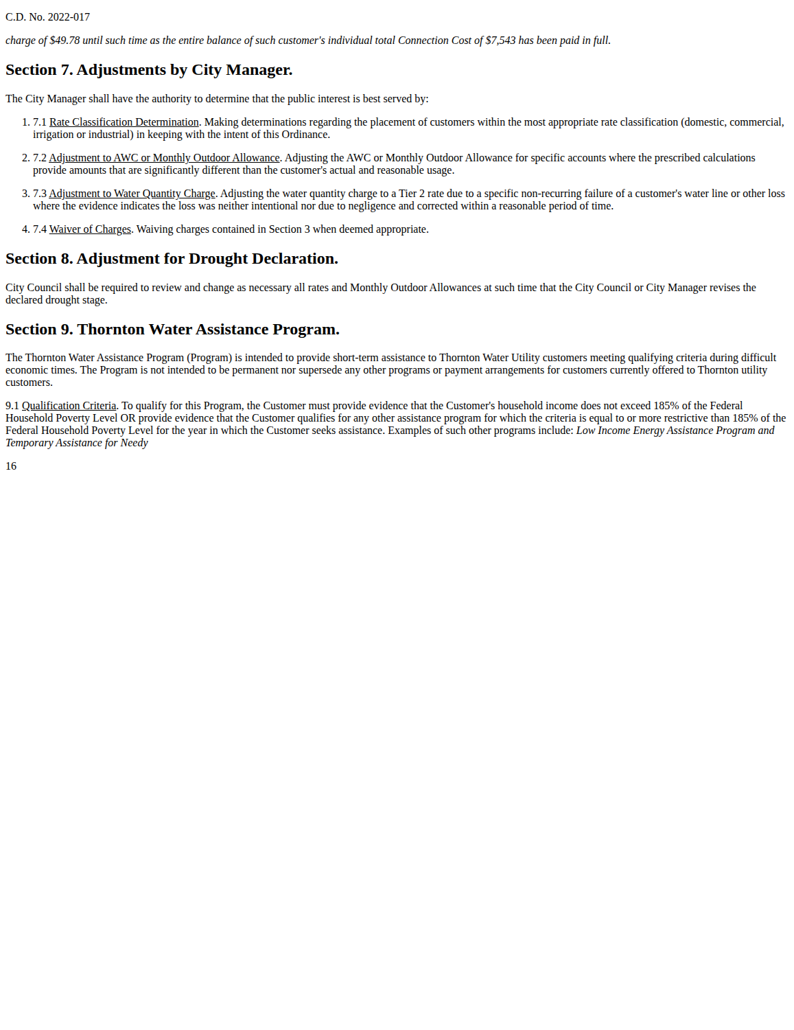C.D. No. 2022-017
charge of $49.78 until such time as the entire balance of such customer's individual total Connection Cost of $7,543 has been paid in full.
Section 7. Adjustments by City Manager.
The City Manager shall have the authority to determine that the public interest is best served by:
7.1 Rate Classification Determination. Making determinations regarding the placement of customers within the most appropriate rate classification (domestic, commercial, irrigation or industrial) in keeping with the intent of this Ordinance.
7.2 Adjustment to AWC or Monthly Outdoor Allowance. Adjusting the AWC or Monthly Outdoor Allowance for specific accounts where the prescribed calculations provide amounts that are significantly different than the customer's actual and reasonable usage.
7.3 Adjustment to Water Quantity Charge. Adjusting the water quantity charge to a Tier 2 rate due to a specific non-recurring failure of a customer's water line or other loss where the evidence indicates the loss was neither intentional nor due to negligence and corrected within a reasonable period of time.
7.4 Waiver of Charges. Waiving charges contained in Section 3 when deemed appropriate.
Section 8. Adjustment for Drought Declaration.
City Council shall be required to review and change as necessary all rates and Monthly Outdoor Allowances at such time that the City Council or City Manager revises the declared drought stage.
Section 9. Thornton Water Assistance Program.
The Thornton Water Assistance Program (Program) is intended to provide short-term assistance to Thornton Water Utility customers meeting qualifying criteria during difficult economic times. The Program is not intended to be permanent nor supersede any other programs or payment arrangements for customers currently offered to Thornton utility customers.
9.1 Qualification Criteria. To qualify for this Program, the Customer must provide evidence that the Customer's household income does not exceed 185% of the Federal Household Poverty Level OR provide evidence that the Customer qualifies for any other assistance program for which the criteria is equal to or more restrictive than 185% of the Federal Household Poverty Level for the year in which the Customer seeks assistance. Examples of such other programs include: Low Income Energy Assistance Program and Temporary Assistance for Needy
16